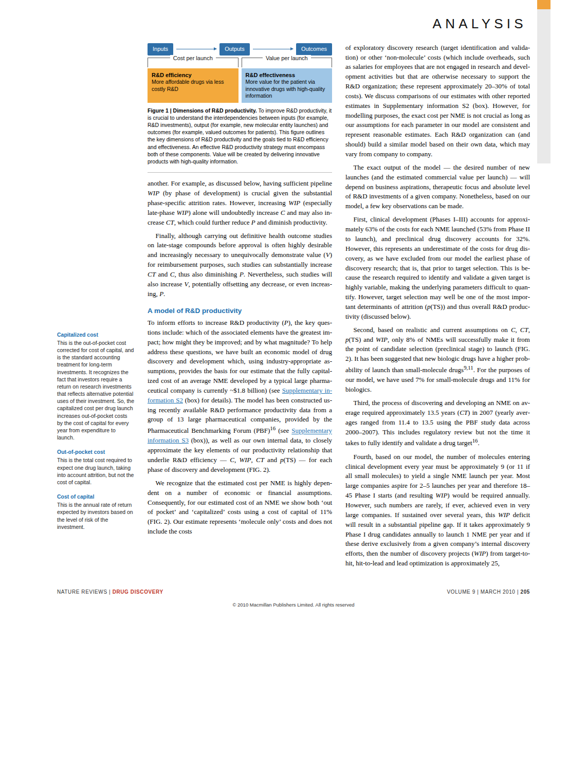ANALYSIS
Capitalized cost
This is the out-of-pocket cost corrected for cost of capital, and is the standard accounting treatment for long-term investments. It recognizes the fact that investors require a return on research investments that reflects alternative potential uses of their investment. So, the capitalized cost per drug launch increases out-of-pocket costs by the cost of capital for every year from expenditure to launch.
Out-of-pocket cost
This is the total cost required to expect one drug launch, taking into account attrition, but not the cost of capital.
Cost of capital
This is the annual rate of return expected by investors based on the level of risk of the investment.
Inputs
Outputs
Outcomes
Cost per launch
Value per launch
R&D efficiency More affordable drugs via less costly R&D
R&D effectiveness More value for the patient via innovative drugs with high-quality information
Figure 1 | Dimensions of R&D productivity. To improve R&D productivity, it is crucial to understand the interdependencies between inputs (for example, R&D investments), output (for example, new molecular entity launches) and outcomes (for example, valued outcomes for patients). This figure outlines the key dimensions of R&D productivity and the goals tied to R&D efficiency and effectiveness. An effective R&D productivity strategy must encompass both of these components. Value will be created by delivering innovative products with high-quality information.
another. For example, as discussed below, having sufficient pipeline WIP (by phase of development) is crucial given the substantial phase-specific attrition rates. However, increasing WIP (especially late-phase WIP) alone will undoubtedly increase C and may also increase CT, which could further reduce P and diminish productivity.
Finally, although carrying out definitive health outcome studies on late-stage compounds before approval is often highly desirable and increasingly necessary to unequivocally demonstrate value (V) for reimbursement purposes, such studies can substantially increase CT and C, thus also diminishing P. Nevertheless, such studies will also increase V, potentially offsetting any decrease, or even increasing, P.
A model of R&D productivity
To inform efforts to increase R&D productivity (P), the key questions include: which of the associated elements have the greatest impact; how might they be improved; and by what magnitude? To help address these questions, we have built an economic model of drug discovery and development which, using industry-appropriate assumptions, provides the basis for our estimate that the fully capitalized cost of an average NME developed by a typical large pharmaceutical company is currently ~$1.8 billion) (see Supplementary information S2 (box) for details). The model has been constructed using recently available R&D performance productivity data from a group of 13 large pharmaceutical companies, provided by the Pharmaceutical Benchmarking Forum (PBF)16 (see Supplementary information S3 (box)), as well as our own internal data, to closely approximate the key elements of our productivity relationship that underlie R&D efficiency — C, WIP, CT and p(TS) — for each phase of discovery and development (FIG. 2).
We recognize that the estimated cost per NME is highly dependent on a number of economic or financial assumptions. Consequently, for our estimated cost of an NME we show both ‘out of pocket’ and ‘capitalized’ costs using a cost of capital of 11% (FIG. 2). Our estimate represents ‘molecule only’ costs and does not include the costs
of exploratory discovery research (target identification and validation) or other ‘non-molecule’ costs (which include overheads, such as salaries for employees that are not engaged in research and development activities but that are otherwise necessary to support the R&D organization; these represent approximately 20–30% of total costs). We discuss comparisons of our estimates with other reported estimates in Supplementary information S2 (box). However, for modelling purposes, the exact cost per NME is not crucial as long as our assumptions for each parameter in our model are consistent and represent reasonable estimates. Each R&D organization can (and should) build a similar model based on their own data, which may vary from company to company.
The exact output of the model — the desired number of new launches (and the estimated commercial value per launch) — will depend on business aspirations, therapeutic focus and absolute level of R&D investments of a given company. Nonetheless, based on our model, a few key observations can be made.
First, clinical development (Phases I–III) accounts for approximately 63% of the costs for each NME launched (53% from Phase II to launch), and preclinical drug discovery accounts for 32%. However, this represents an underestimate of the costs for drug discovery, as we have excluded from our model the earliest phase of discovery research; that is, that prior to target selection. This is because the research required to identify and validate a given target is highly variable, making the underlying parameters difficult to quantify. However, target selection may well be one of the most important determinants of attrition (p(TS)) and thus overall R&D productivity (discussed below).
Second, based on realistic and current assumptions on C, CT, p(TS) and WIP, only 8% of NMEs will successfully make it from the point of candidate selection (preclinical stage) to launch (FIG. 2). It has been suggested that new biologic drugs have a higher probability of launch than small-molecule drugs9,11. For the purposes of our model, we have used 7% for small-molecule drugs and 11% for biologics.
Third, the process of discovering and developing an NME on average required approximately 13.5 years (CT) in 2007 (yearly averages ranged from 11.4 to 13.5 using the PBF study data across 2000–2007). This includes regulatory review but not the time it takes to fully identify and validate a drug target16.
Fourth, based on our model, the number of molecules entering clinical development every year must be approximately 9 (or 11 if all small molecules) to yield a single NME launch per year. Most large companies aspire for 2–5 launches per year and therefore 18–45 Phase I starts (and resulting WIP) would be required annually. However, such numbers are rarely, if ever, achieved even in very large companies. If sustained over several years, this WIP deficit will result in a substantial pipeline gap. If it takes approximately 9 Phase I drug candidates annually to launch 1 NME per year and if these derive exclusively from a given company’s internal discovery efforts, then the number of discovery projects (WIP) from target-to-hit, hit-to-lead and lead optimization is approximately 25,
NATURE REVIEWS | DRUG DISCOVERY
VOLUME 9 | MARCH 2010 | 205
© 2010 Macmillan Publishers Limited. All rights reserved